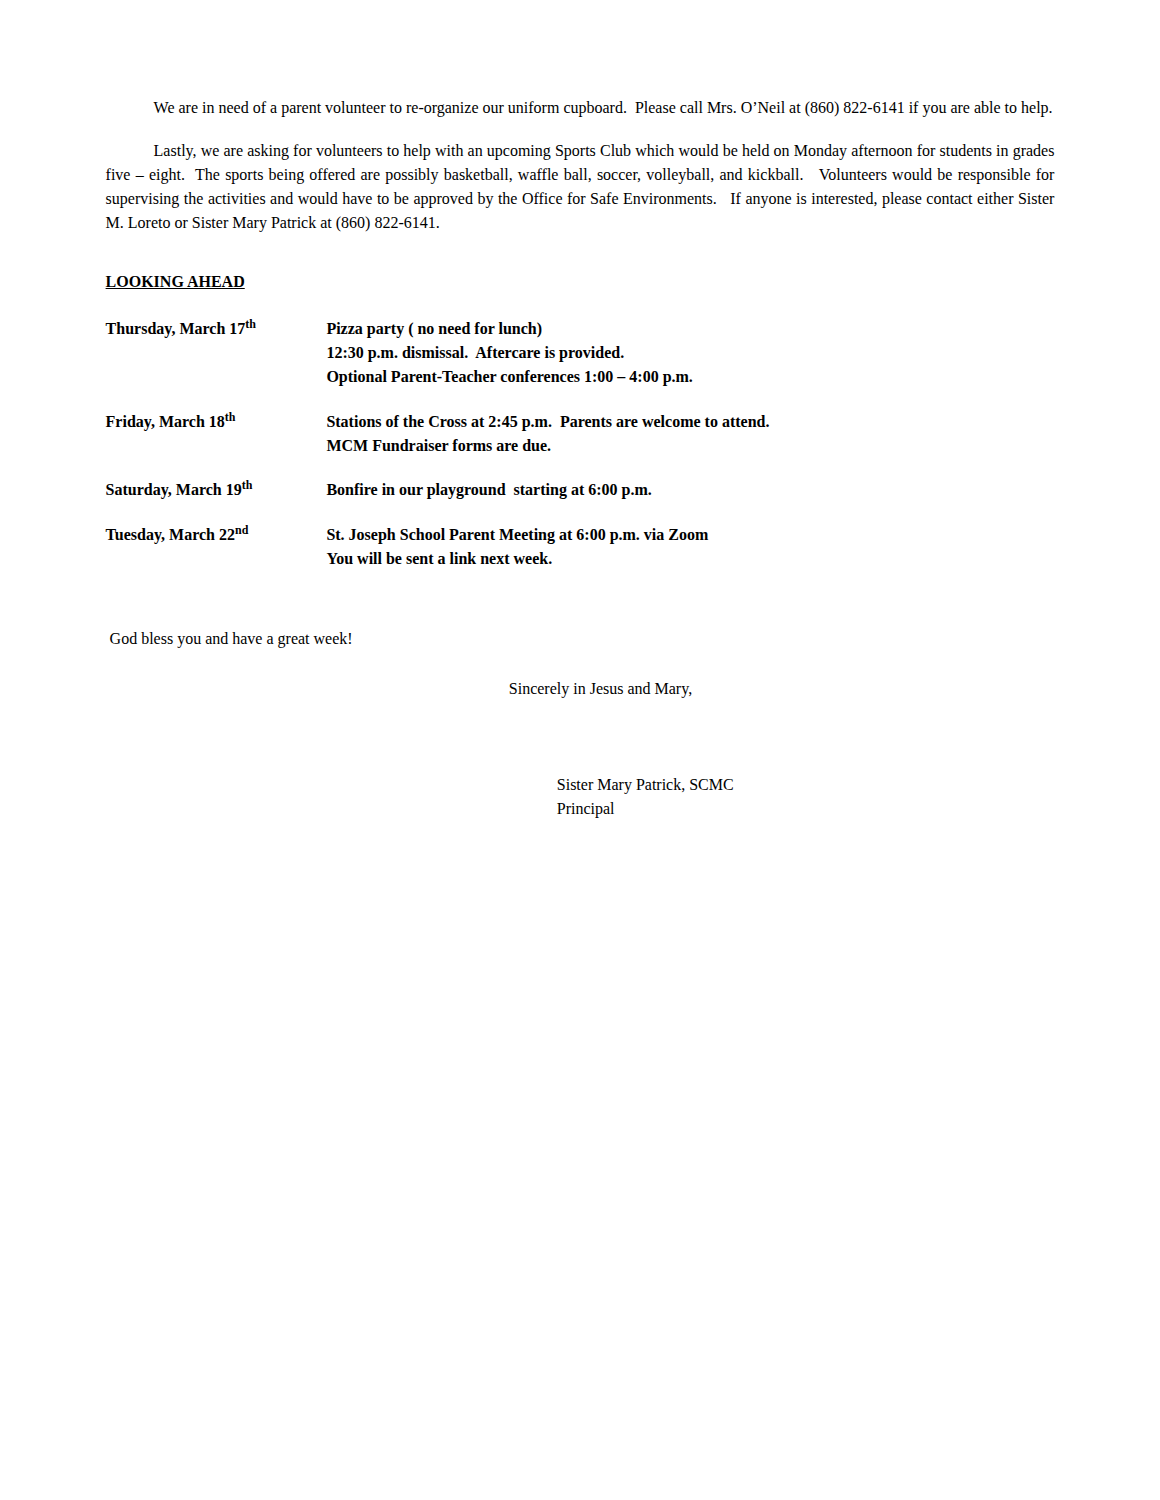We are in need of a parent volunteer to re-organize our uniform cupboard. Please call Mrs. O’Neil at (860) 822-6141 if you are able to help.
Lastly, we are asking for volunteers to help with an upcoming Sports Club which would be held on Monday afternoon for students in grades five – eight. The sports being offered are possibly basketball, waffle ball, soccer, volleyball, and kickball. Volunteers would be responsible for supervising the activities and would have to be approved by the Office for Safe Environments. If anyone is interested, please contact either Sister M. Loreto or Sister Mary Patrick at (860) 822-6141.
LOOKING AHEAD
| Thursday, March 17 th | Pizza party ( no need for lunch) 12:30 p.m. dismissal. Aftercare is provided. Optional Parent-Teacher conferences 1:00 – 4:00 p.m. |
| Friday, March 18 th | Stations of the Cross at 2:45 p.m. Parents are welcome to attend. MCM Fundraiser forms are due. |
| Saturday, March 19 th | Bonfire in our playground starting at 6:00 p.m. |
| Tuesday, March 22 nd | St. Joseph School Parent Meeting at 6:00 p.m. via Zoom You will be sent a link next week. |
God bless you and have a great week!
Sincerely in Jesus and Mary,
Sister Mary Patrick, SCMC
Principal